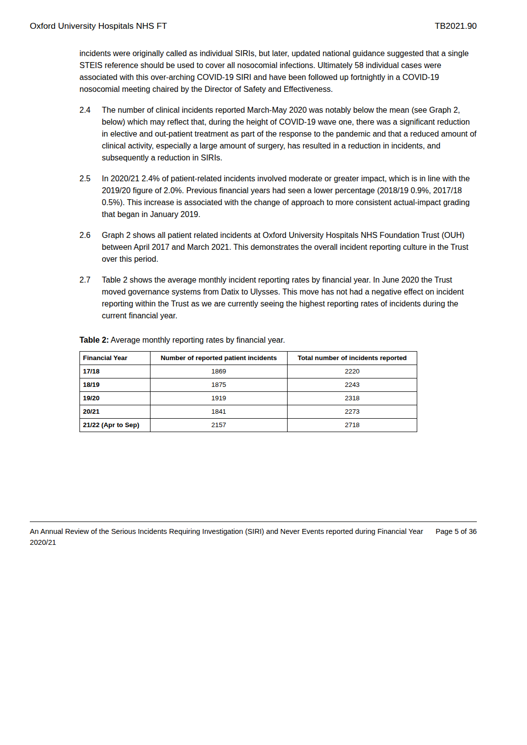Oxford University Hospitals NHS FT
TB2021.90
incidents were originally called as individual SIRIs, but later, updated national guidance suggested that a single STEIS reference should be used to cover all nosocomial infections. Ultimately 58 individual cases were associated with this over-arching COVID-19 SIRI and have been followed up fortnightly in a COVID-19 nosocomial meeting chaired by the Director of Safety and Effectiveness.
2.4
The number of clinical incidents reported March-May 2020 was notably below the mean (see Graph 2, below) which may reflect that, during the height of COVID-19 wave one, there was a significant reduction in elective and out-patient treatment as part of the response to the pandemic and that a reduced amount of clinical activity, especially a large amount of surgery, has resulted in a reduction in incidents, and subsequently a reduction in SIRIs.
2.5
In 2020/21 2.4% of patient-related incidents involved moderate or greater impact, which is in line with the 2019/20 figure of 2.0%. Previous financial years had seen a lower percentage (2018/19 0.9%, 2017/18 0.5%). This increase is associated with the change of approach to more consistent actual-impact grading that began in January 2019.
2.6
Graph 2 shows all patient related incidents at Oxford University Hospitals NHS Foundation Trust (OUH) between April 2017 and March 2021. This demonstrates the overall incident reporting culture in the Trust over this period.
2.7
Table 2 shows the average monthly incident reporting rates by financial year. In June 2020 the Trust moved governance systems from Datix to Ulysses. This move has not had a negative effect on incident reporting within the Trust as we are currently seeing the highest reporting rates of incidents during the current financial year.
Table 2: Average monthly reporting rates by financial year.
| Financial Year | Number of reported patient incidents | Total number of incidents reported |
| --- | --- | --- |
| 17/18 | 1869 | 2220 |
| 18/19 | 1875 | 2243 |
| 19/20 | 1919 | 2318 |
| 20/21 | 1841 | 2273 |
| 21/22 (Apr to Sep) | 2157 | 2718 |
An Annual Review of the Serious Incidents Requiring Investigation (SIRI) and Never Events reported during Financial Year 2020/21
Page 5 of 36